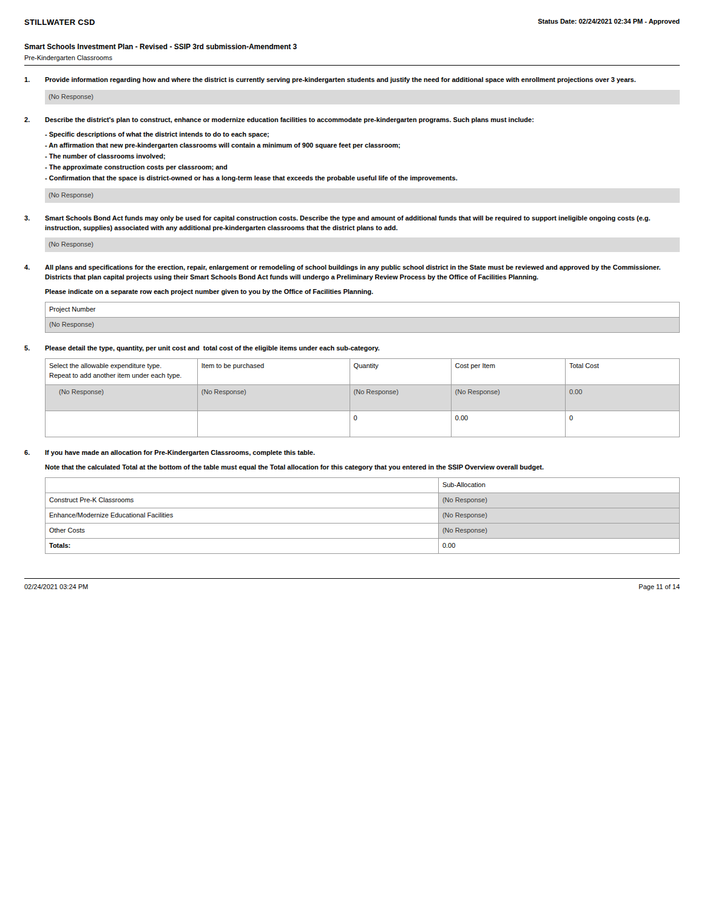STILLWATER CSD
Status Date: 02/24/2021 02:34 PM - Approved
Smart Schools Investment Plan - Revised - SSIP 3rd submission-Amendment 3
Pre-Kindergarten Classrooms
Provide information regarding how and where the district is currently serving pre-kindergarten students and justify the need for additional space with enrollment projections over 3 years.
(No Response)
Describe the district's plan to construct, enhance or modernize education facilities to accommodate pre-kindergarten programs. Such plans must include:
- Specific descriptions of what the district intends to do to each space;
- An affirmation that new pre-kindergarten classrooms will contain a minimum of 900 square feet per classroom;
- The number of classrooms involved;
- The approximate construction costs per classroom; and
- Confirmation that the space is district-owned or has a long-term lease that exceeds the probable useful life of the improvements.
(No Response)
Smart Schools Bond Act funds may only be used for capital construction costs. Describe the type and amount of additional funds that will be required to support ineligible ongoing costs (e.g. instruction, supplies) associated with any additional pre-kindergarten classrooms that the district plans to add.
(No Response)
All plans and specifications for the erection, repair, enlargement or remodeling of school buildings in any public school district in the State must be reviewed and approved by the Commissioner. Districts that plan capital projects using their Smart Schools Bond Act funds will undergo a Preliminary Review Process by the Office of Facilities Planning.
Please indicate on a separate row each project number given to you by the Office of Facilities Planning.
| Project Number |
| --- |
| (No Response) |
Please detail the type, quantity, per unit cost and total cost of the eligible items under each sub-category.
| Select the allowable expenditure type. Repeat to add another item under each type. | Item to be purchased | Quantity | Cost per Item | Total Cost |
| --- | --- | --- | --- | --- |
| (No Response) | (No Response) | (No Response) | (No Response) | 0.00 |
| | | 0 | 0.00 | 0 |
If you have made an allocation for Pre-Kindergarten Classrooms, complete this table.
Note that the calculated Total at the bottom of the table must equal the Total allocation for this category that you entered in the SSIP Overview overall budget.
| | Sub-Allocation |
| --- | --- |
| Construct Pre-K Classrooms | (No Response) |
| Enhance/Modernize Educational Facilities | (No Response) |
| Other Costs | (No Response) |
| Totals: | 0.00 |
02/24/2021 03:24 PM
Page 11 of 14